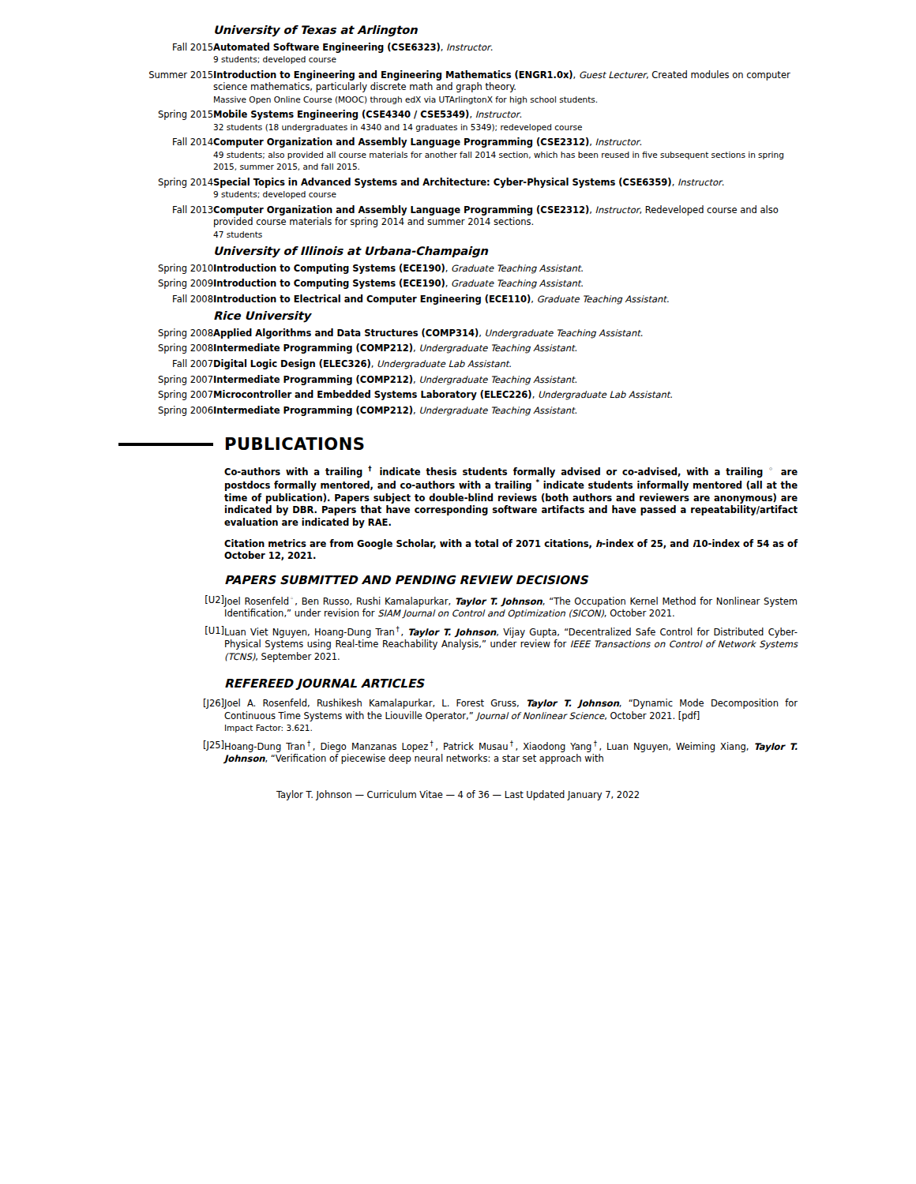| | University of Texas at Arlington |
| Fall 2015 | Automated Software Engineering (CSE6323) , Instructor . 9 students; developed course |
| Summer 2015 | Introduction to Engineering and Engineering Mathematics (ENGR1.0x) , Guest Lecturer , Created modules on computer science mathematics, particularly discrete math and graph theory. Massive Open Online Course (MOOC) through edX via UTArlingtonX for high school students. |
| Spring 2015 | Mobile Systems Engineering (CSE4340 / CSE5349) , Instructor . 32 students (18 undergraduates in 4340 and 14 graduates in 5349); redeveloped course |
| Fall 2014 | Computer Organization and Assembly Language Programming (CSE2312) , Instructor . 49 students; also provided all course materials for another fall 2014 section, which has been reused in five subsequent sections in spring 2015, summer 2015, and fall 2015. |
| Spring 2014 | Special Topics in Advanced Systems and Architecture: Cyber-Physical Systems (CSE6359) , Instructor . 9 students; developed course |
| Fall 2013 | Computer Organization and Assembly Language Programming (CSE2312) , Instructor , Redeveloped course and also provided course materials for spring 2014 and summer 2014 sections. 47 students |
| | University of Illinois at Urbana-Champaign |
| Spring 2010 | Introduction to Computing Systems (ECE190) , Graduate Teaching Assistant . |
| Spring 2009 | Introduction to Computing Systems (ECE190) , Graduate Teaching Assistant . |
| Fall 2008 | Introduction to Electrical and Computer Engineering (ECE110) , Graduate Teaching Assistant . |
| | Rice University |
| Spring 2008 | Applied Algorithms and Data Structures (COMP314) , Undergraduate Teaching Assistant . |
| Spring 2008 | Intermediate Programming (COMP212) , Undergraduate Teaching Assistant . |
| Fall 2007 | Digital Logic Design (ELEC326) , Undergraduate Lab Assistant . |
| Spring 2007 | Intermediate Programming (COMP212) , Undergraduate Teaching Assistant . |
| Spring 2007 | Microcontroller and Embedded Systems Laboratory (ELEC226) , Undergraduate Lab Assistant . |
| Spring 2006 | Intermediate Programming (COMP212) , Undergraduate Teaching Assistant . |
PUBLICATIONS
Co-authors with a trailing † indicate thesis students formally advised or co-advised, with a trailing ◦ are postdocs formally mentored, and co-authors with a trailing * indicate students informally mentored (all at the time of publication). Papers subject to double-blind reviews (both authors and reviewers are anonymous) are indicated by DBR. Papers that have corresponding software artifacts and have passed a repeatability/artifact evaluation are indicated by RAE.
Citation metrics are from Google Scholar, with a total of 2071 citations, h-index of 25, and i10-index of 54 as of October 12, 2021.
PAPERS SUBMITTED AND PENDING REVIEW DECISIONS
| [U2] | Joel Rosenfeld ◦ , Ben Russo, Rushi Kamalapurkar, Taylor T. Johnson , “The Occupation Kernel Method for Nonlinear System Identification,” under revision for SIAM Journal on Control and Optimization (SICON) , October 2021. |
| [U1] | Luan Viet Nguyen, Hoang-Dung Tran † , Taylor T. Johnson , Vijay Gupta, “Decentralized Safe Control for Distributed Cyber-Physical Systems using Real-time Reachability Analysis,” under review for IEEE Transactions on Control of Network Systems (TCNS) , September 2021. |
REFEREED JOURNAL ARTICLES
| [J26] | Joel A. Rosenfeld, Rushikesh Kamalapurkar, L. Forest Gruss, Taylor T. Johnson , “Dynamic Mode Decomposition for Continuous Time Systems with the Liouville Operator,” Journal of Nonlinear Science , October 2021. [pdf] Impact Factor: 3.621. |
| [J25] | Hoang-Dung Tran † , Diego Manzanas Lopez † , Patrick Musau † , Xiaodong Yang † , Luan Nguyen, Weiming Xiang, Taylor T. Johnson , “Verification of piecewise deep neural networks: a star set approach with |
Taylor T. Johnson — Curriculum Vitae — 4 of 36 — Last Updated January 7, 2022